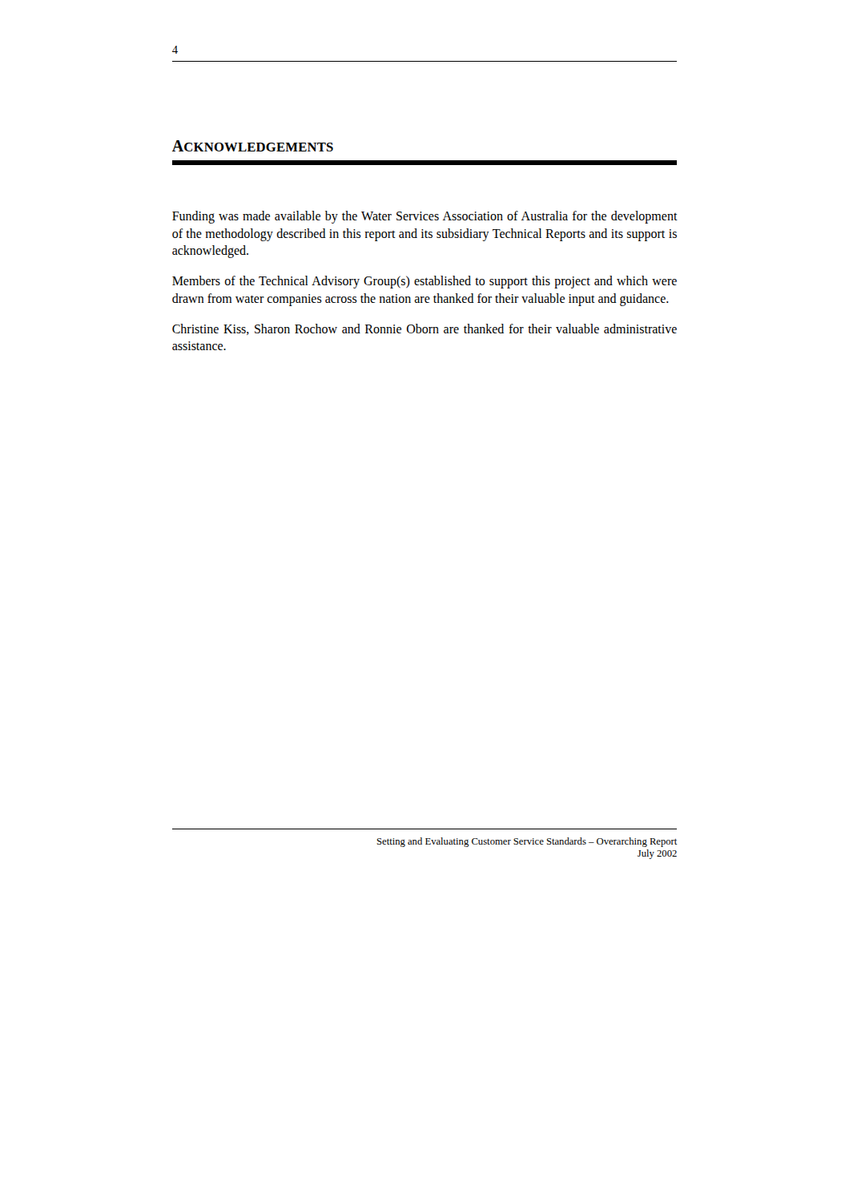4
ACKNOWLEDGEMENTS
Funding was made available by the Water Services Association of Australia for the development of the methodology described in this report and its subsidiary Technical Reports and its support is acknowledged.
Members of the Technical Advisory Group(s) established to support this project and which were drawn from water companies across the nation are thanked for their valuable input and guidance.
Christine Kiss, Sharon Rochow and Ronnie Oborn are thanked for their valuable administrative assistance.
Setting and Evaluating Customer Service Standards – Overarching Report
July 2002